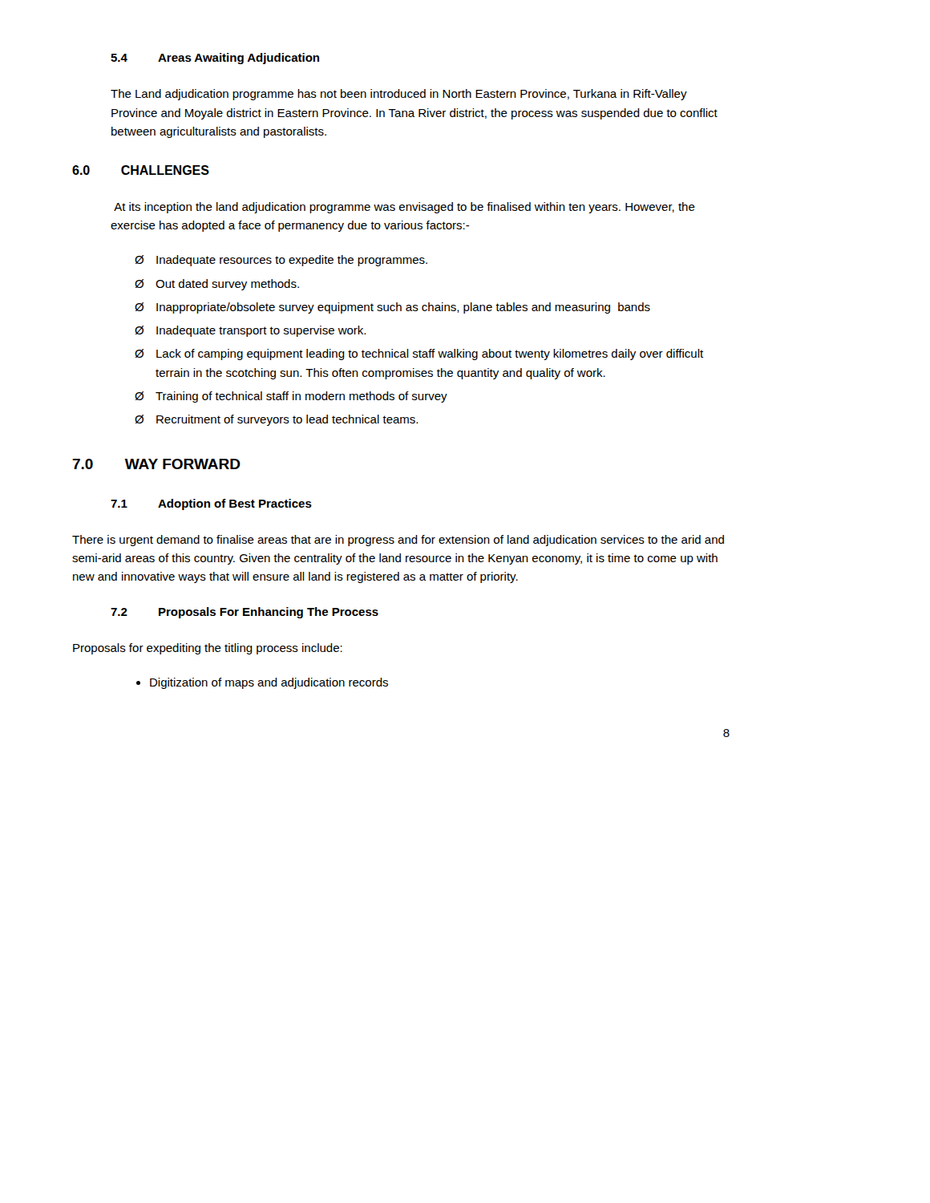5.4 Areas Awaiting Adjudication
The Land adjudication programme has not been introduced in North Eastern Province, Turkana in Rift-Valley Province and Moyale district in Eastern Province. In Tana River district, the process was suspended due to conflict between agriculturalists and pastoralists.
6.0 CHALLENGES
At its inception the land adjudication programme was envisaged to be finalised within ten years. However, the exercise has adopted a face of permanency due to various factors:-
Inadequate resources to expedite the programmes.
Out dated survey methods.
Inappropriate/obsolete survey equipment such as chains, plane tables and measuring bands
Inadequate transport to supervise work.
Lack of camping equipment leading to technical staff walking about twenty kilometres daily over difficult terrain in the scotching sun. This often compromises the quantity and quality of work.
Training of technical staff in modern methods of survey
Recruitment of surveyors to lead technical teams.
7.0 WAY FORWARD
7.1 Adoption of Best Practices
There is urgent demand to finalise areas that are in progress and for extension of land adjudication services to the arid and semi-arid areas of this country. Given the centrality of the land resource in the Kenyan economy, it is time to come up with new and innovative ways that will ensure all land is registered as a matter of priority.
7.2 Proposals For Enhancing The Process
Proposals for expediting the titling process include:
Digitization of maps and adjudication records
8